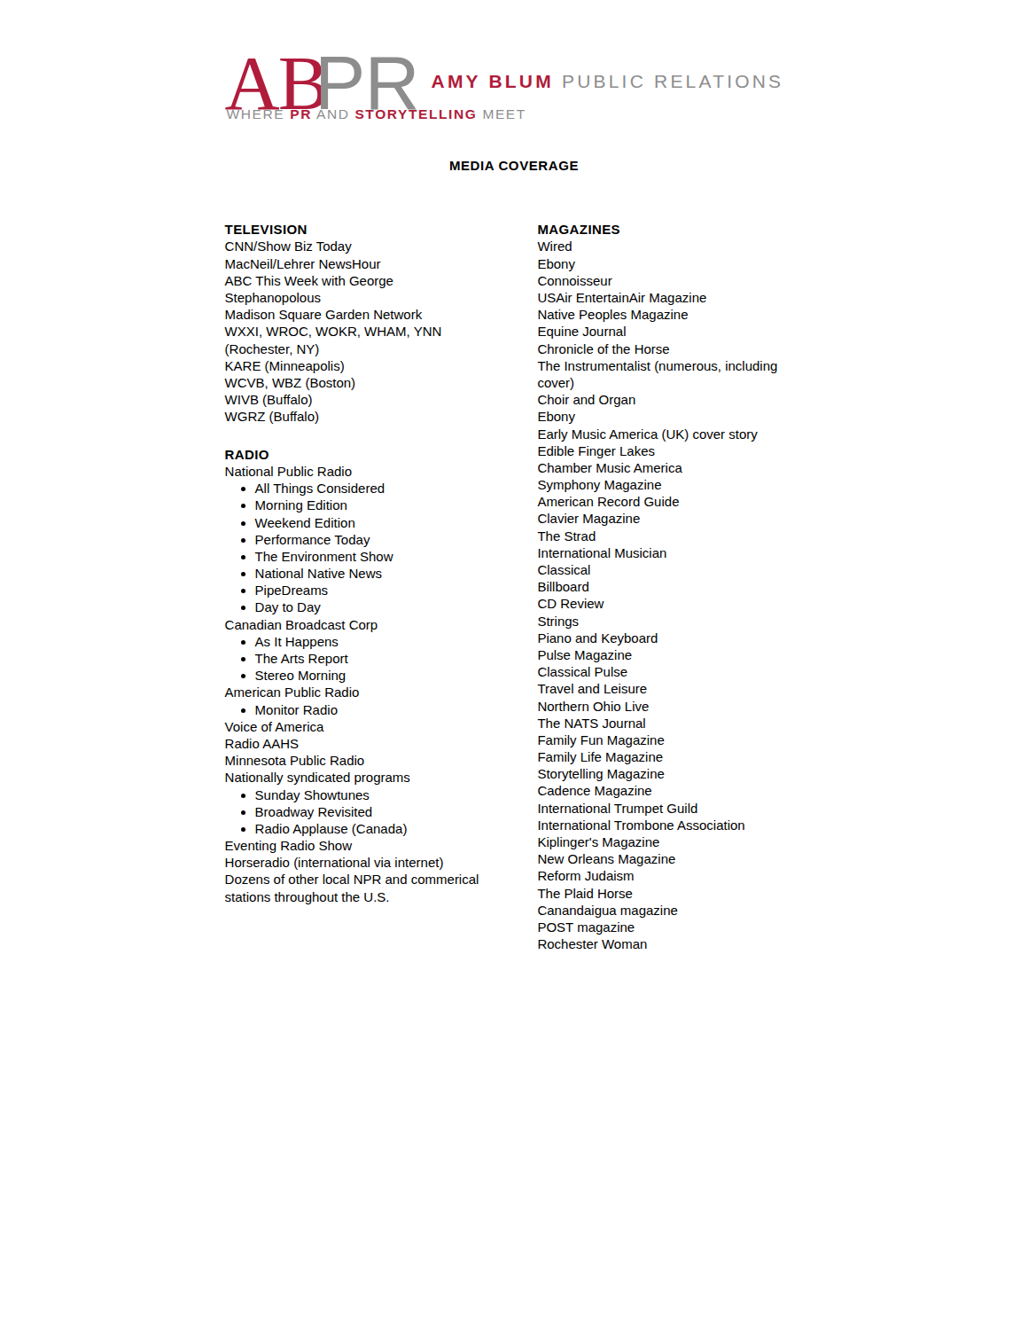AB PR AMY BLUM PUBLIC RELATIONS
WHERE PR AND STORYTELLING MEET
MEDIA COVERAGE
TELEVISION
CNN/Show Biz Today
MacNeil/Lehrer NewsHour
ABC This Week with George Stephanopolous
Madison Square Garden Network
WXXI, WROC, WOKR, WHAM, YNN (Rochester, NY)
KARE (Minneapolis)
WCVB, WBZ (Boston)
WIVB (Buffalo)
WGRZ (Buffalo)
RADIO
National Public Radio
All Things Considered
Morning Edition
Weekend Edition
Performance Today
The Environment Show
National Native News
PipeDreams
Day to Day
Canadian Broadcast Corp
As It Happens
The Arts Report
Stereo Morning
American Public Radio
Monitor Radio
Voice of America
Radio AAHS
Minnesota Public Radio
Nationally syndicated programs
Sunday Showtunes
Broadway Revisited
Radio Applause (Canada)
Eventing Radio Show
Horseradio (international via internet)
Dozens of other local NPR and commerical stations throughout the U.S.
MAGAZINES
Wired
Ebony
Connoisseur
USAir EntertainAir Magazine
Native Peoples Magazine
Equine Journal
Chronicle of the Horse
The Instrumentalist (numerous, including cover)
Choir and Organ
Ebony
Early Music America (UK) cover story
Edible Finger Lakes
Chamber Music America
Symphony Magazine
American Record Guide
Clavier Magazine
The Strad
International Musician
Classical
Billboard
CD Review
Strings
Piano and Keyboard
Pulse Magazine
Classical Pulse
Travel and Leisure
Northern Ohio Live
The NATS Journal
Family Fun Magazine
Family Life Magazine
Storytelling Magazine
Cadence Magazine
International Trumpet Guild
International Trombone Association
Kiplinger's Magazine
New Orleans Magazine
Reform Judaism
The Plaid Horse
Canandaigua magazine
POST magazine
Rochester Woman